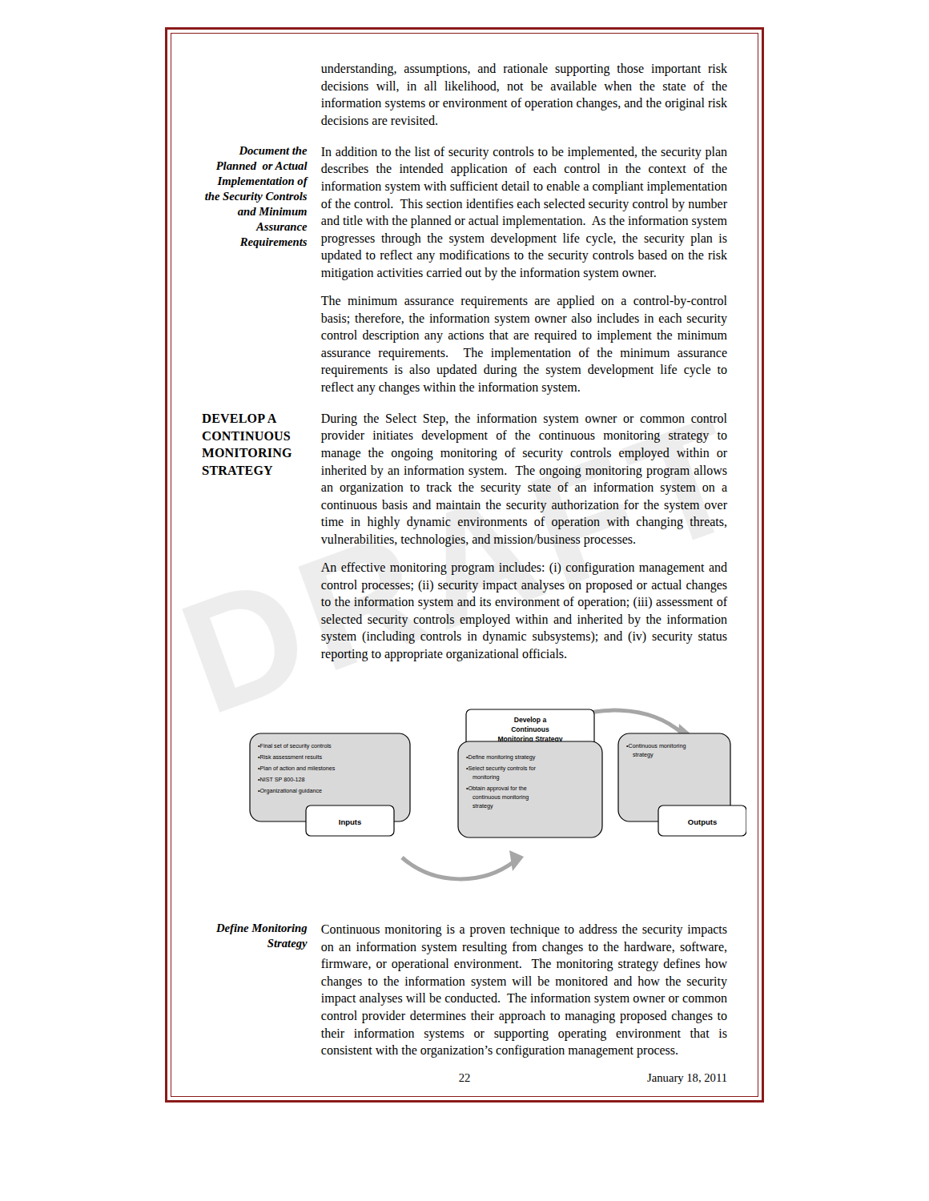DRAFT
understanding, assumptions, and rationale supporting those important risk decisions will, in all likelihood, not be available when the state of the information systems or environment of operation changes, and the original risk decisions are revisited.
Document the Planned or Actual Implementation of the Security Controls and Minimum Assurance Requirements
In addition to the list of security controls to be implemented, the security plan describes the intended application of each control in the context of the information system with sufficient detail to enable a compliant implementation of the control. This section identifies each selected security control by number and title with the planned or actual implementation. As the information system progresses through the system development life cycle, the security plan is updated to reflect any modifications to the security controls based on the risk mitigation activities carried out by the information system owner.
The minimum assurance requirements are applied on a control-by-control basis; therefore, the information system owner also includes in each security control description any actions that are required to implement the minimum assurance requirements. The implementation of the minimum assurance requirements is also updated during the system development life cycle to reflect any changes within the information system.
DEVELOP A CONTINUOUS MONITORING STRATEGY
During the Select Step, the information system owner or common control provider initiates development of the continuous monitoring strategy to manage the ongoing monitoring of security controls employed within or inherited by an information system. The ongoing monitoring program allows an organization to track the security state of an information system on a continuous basis and maintain the security authorization for the system over time in highly dynamic environments of operation with changing threats, vulnerabilities, technologies, and mission/business processes.
An effective monitoring program includes: (i) configuration management and control processes; (ii) security impact analyses on proposed or actual changes to the information system and its environment of operation; (iii) assessment of selected security controls employed within and inherited by the information system (including controls in dynamic subsystems); and (iv) security status reporting to appropriate organizational officials.
Develop a Continuous Monitoring Strategy •Final set of security controls •Risk assessment results •Plan of action and milestones •NIST SP 800-128 •Organizational guidance Inputs •Define monitoring strategy •Select security controls for monitoring •Obtain approval for the continuous monitoring strategy •Continuous monitoring strategy Outputs
Define Monitoring Strategy
Continuous monitoring is a proven technique to address the security impacts on an information system resulting from changes to the hardware, software, firmware, or operational environment. The monitoring strategy defines how changes to the information system will be monitored and how the security impact analyses will be conducted. The information system owner or common control provider determines their approach to managing proposed changes to their information systems or supporting operating environment that is consistent with the organization’s configuration management process.
22 January 18, 2011